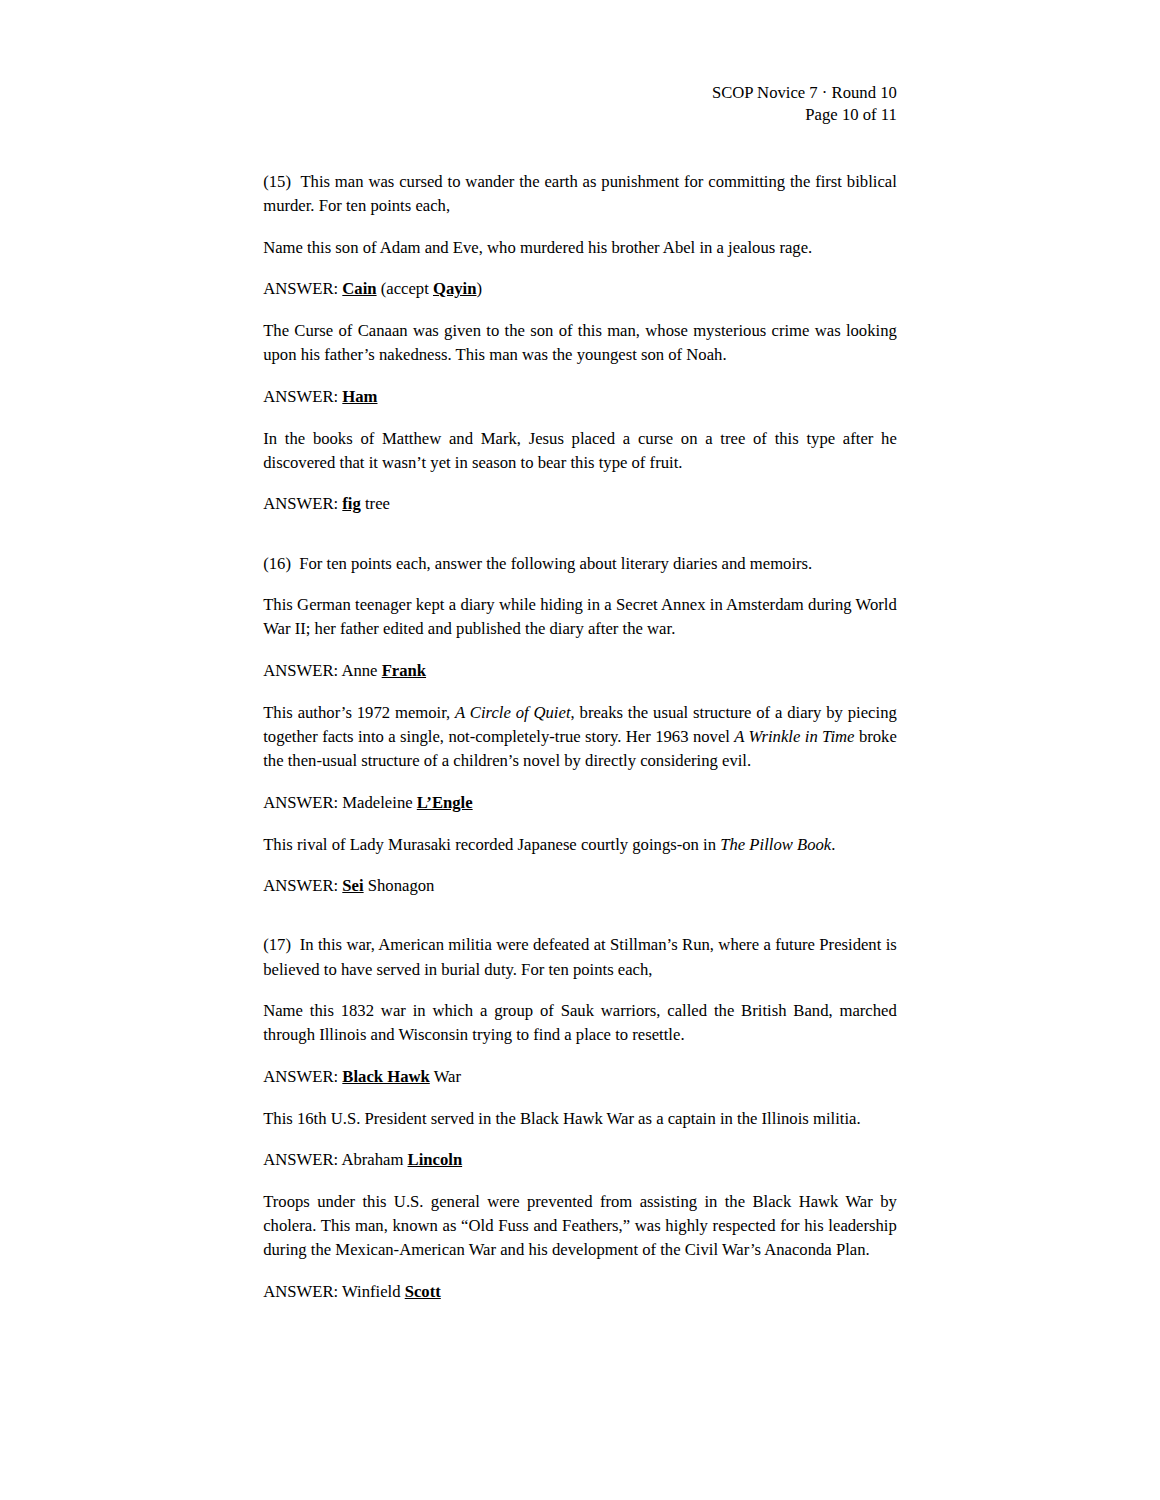SCOP Novice 7 · Round 10
Page 10 of 11
(15) This man was cursed to wander the earth as punishment for committing the first biblical murder. For ten points each,
Name this son of Adam and Eve, who murdered his brother Abel in a jealous rage.
ANSWER: Cain (accept Qayin)
The Curse of Canaan was given to the son of this man, whose mysterious crime was looking upon his father’s nakedness. This man was the youngest son of Noah.
ANSWER: Ham
In the books of Matthew and Mark, Jesus placed a curse on a tree of this type after he discovered that it wasn’t yet in season to bear this type of fruit.
ANSWER: fig tree
(16) For ten points each, answer the following about literary diaries and memoirs.
This German teenager kept a diary while hiding in a Secret Annex in Amsterdam during World War II; her father edited and published the diary after the war.
ANSWER: Anne Frank
This author’s 1972 memoir, A Circle of Quiet, breaks the usual structure of a diary by piecing together facts into a single, not-completely-true story. Her 1963 novel A Wrinkle in Time broke the then-usual structure of a children’s novel by directly considering evil.
ANSWER: Madeleine L’Engle
This rival of Lady Murasaki recorded Japanese courtly goings-on in The Pillow Book.
ANSWER: Sei Shonagon
(17) In this war, American militia were defeated at Stillman’s Run, where a future President is believed to have served in burial duty. For ten points each,
Name this 1832 war in which a group of Sauk warriors, called the British Band, marched through Illinois and Wisconsin trying to find a place to resettle.
ANSWER: Black Hawk War
This 16th U.S. President served in the Black Hawk War as a captain in the Illinois militia.
ANSWER: Abraham Lincoln
Troops under this U.S. general were prevented from assisting in the Black Hawk War by cholera. This man, known as “Old Fuss and Feathers,” was highly respected for his leadership during the Mexican-American War and his development of the Civil War’s Anaconda Plan.
ANSWER: Winfield Scott